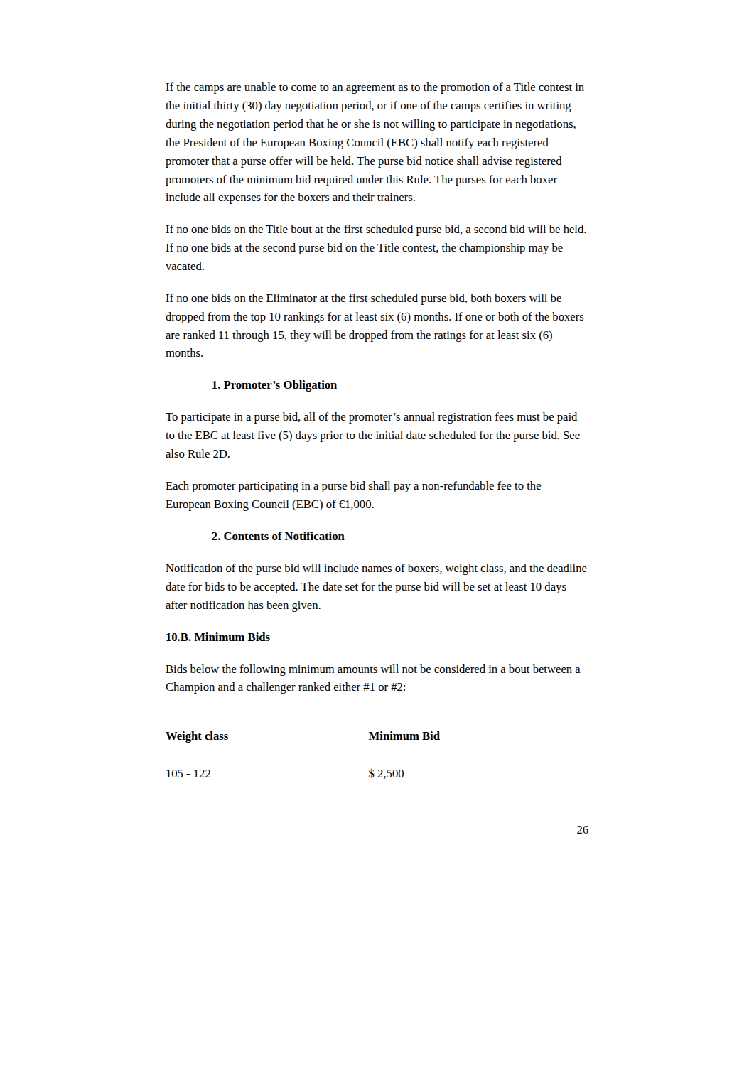If the camps are unable to come to an agreement as to the promotion of a Title contest in the initial thirty (30) day negotiation period, or if one of the camps certifies in writing during the negotiation period that he or she is not willing to participate in negotiations, the President of the European Boxing Council (EBC) shall notify each registered promoter that a purse offer will be held. The purse bid notice shall advise registered promoters of the minimum bid required under this Rule. The purses for each boxer include all expenses for the boxers and their trainers.
If no one bids on the Title bout at the first scheduled purse bid, a second bid will be held. If no one bids at the second purse bid on the Title contest, the championship may be vacated.
If no one bids on the Eliminator at the first scheduled purse bid, both boxers will be dropped from the top 10 rankings for at least six (6) months. If one or both of the boxers are ranked 11 through 15, they will be dropped from the ratings for at least six (6) months.
Promoter’s Obligation
To participate in a purse bid, all of the promoter’s annual registration fees must be paid to the EBC at least five (5) days prior to the initial date scheduled for the purse bid. See also Rule 2D.
Each promoter participating in a purse bid shall pay a non-refundable fee to the European Boxing Council (EBC) of €1,000.
Contents of Notification
Notification of the purse bid will include names of boxers, weight class, and the deadline date for bids to be accepted. The date set for the purse bid will be set at least 10 days after notification has been given.
10.B. Minimum Bids
Bids below the following minimum amounts will not be considered in a bout between a Champion and a challenger ranked either #1 or #2:
| Weight class | Minimum Bid |
| --- | --- |
| 105 - 122 | $ 2,500 |
26